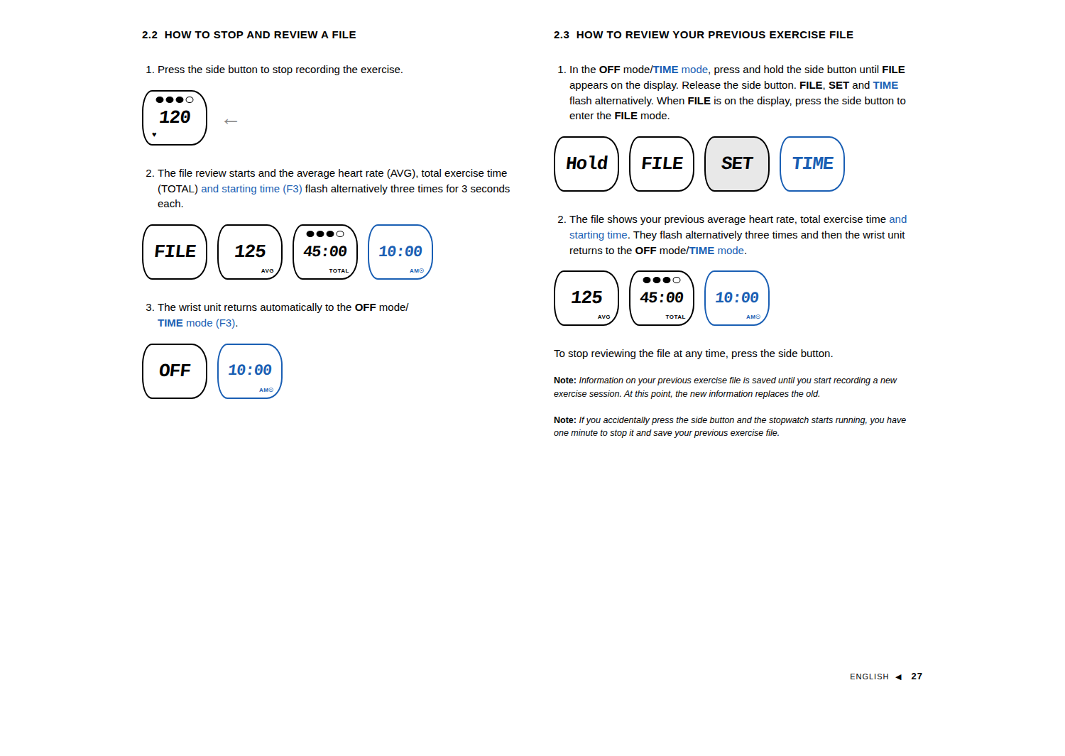2.2 How to stop and review a file
Press the side button to stop recording the exercise.
120 ♥
←
The file review starts and the average heart rate (AVG), total exercise time (TOTAL) and starting time (F3) flash alternatively three times for 3 seconds each.
FILE
125 AVG
45:00 TOTAL
10:00 AM☉
The wrist unit returns automatically to the OFF mode/
TIME mode (F3).
OFF
10:00 AM☉
2.3 How to review your previous exercise file
In the OFF mode/TIME mode, press and hold the side button until FILE appears on the display. Release the side button. FILE, SET and TIME flash alternatively. When FILE is on the display, press the side button to enter the FILE mode.
Hold
FILE
SET
TIME
The file shows your previous average heart rate, total exercise time and starting time. They flash alternatively three times and then the wrist unit returns to the OFF mode/TIME mode.
125 AVG
45:00 TOTAL
10:00 AM☉
To stop reviewing the file at any time, press the side button.
Note: Information on your previous exercise file is saved until you start recording a new exercise session. At this point, the new information replaces the old.
Note: If you accidentally press the side button and the stopwatch starts running, you have one minute to stop it and save your previous exercise file.
ENGLISH ◀27